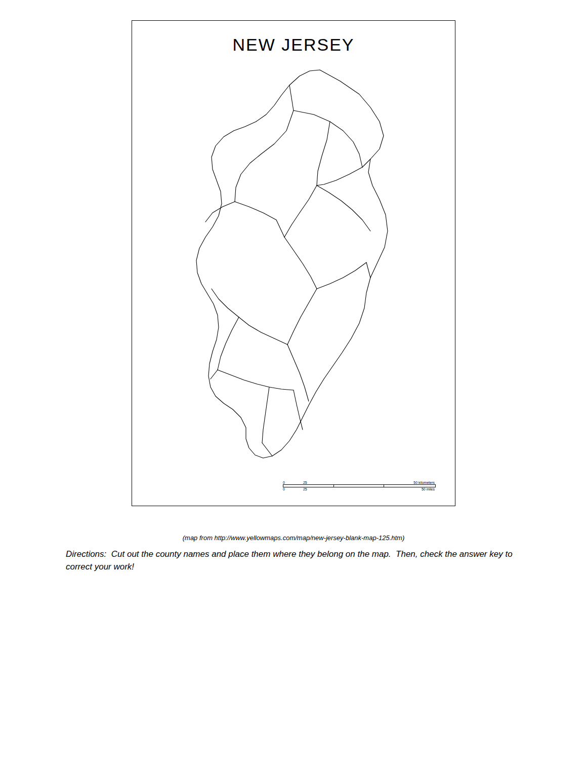NEW JERSEY
| 0 | 25 | 50 kilometers |
| 0 | 25 | 50 miles |
(map from http://www.yellowmaps.com/map/new-jersey-blank-map-125.htm)
Directions: Cut out the county names and place them where they belong on the map. Then, check the answer key to correct your work!